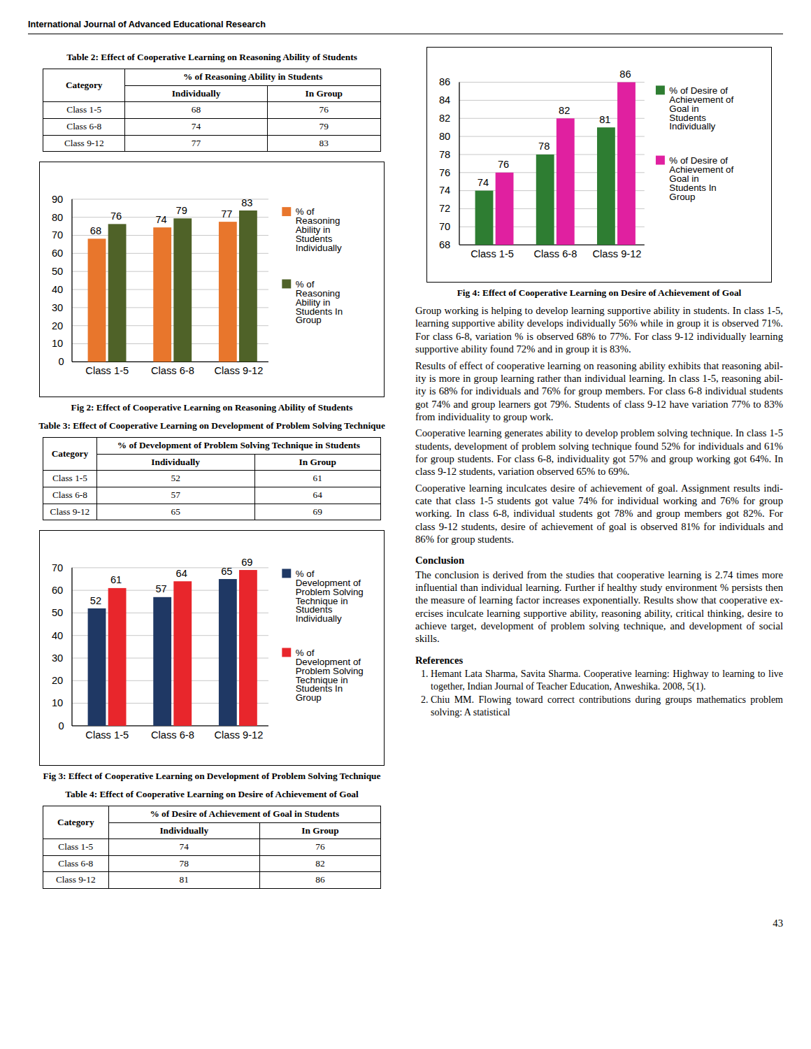International Journal of Advanced Educational Research
Table 2: Effect of Cooperative Learning on Reasoning Ability of Students
| Category | % of Reasoning Ability in Students |
| --- | --- |
| Individually | In Group |
| Class 1-5 | 68 | 76 |
| Class 6-8 | 74 | 79 |
| Class 9-12 | 77 | 83 |
90 80 70 60 50 40 30 20 10 0 68 76 74 79 77 83 Class 1-5 Class 6-8 Class 9-12 % of Reasoning Ability in Students Individually % of Reasoning Ability in Students In Group
Fig 2: Effect of Cooperative Learning on Reasoning Ability of Students
Table 3: Effect of Cooperative Learning on Development of Problem Solving Technique
| Category | % of Development of Problem Solving Technique in Students |
| --- | --- |
| Individually | In Group |
| Class 1-5 | 52 | 61 |
| Class 6-8 | 57 | 64 |
| Class 9-12 | 65 | 69 |
70 60 50 40 30 20 10 0 52 61 57 64 65 69 Class 1-5 Class 6-8 Class 9-12 % of Development of Problem Solving Technique in Students Individually % of Development of Problem Solving Technique in Students In Group
Fig 3: Effect of Cooperative Learning on Development of Problem Solving Technique
Table 4: Effect of Cooperative Learning on Desire of Achievement of Goal
| Category | % of Desire of Achievement of Goal in Students |
| --- | --- |
| Individually | In Group |
| Class 1-5 | 74 | 76 |
| Class 6-8 | 78 | 82 |
| Class 9-12 | 81 | 86 |
86 84 82 80 78 76 74 72 70 68 74 76 78 82 81 86 Class 1-5 Class 6-8 Class 9-12 % of Desire of Achievement of Goal in Students Individually % of Desire of Achievement of Goal in Students In Group
Fig 4: Effect of Cooperative Learning on Desire of Achievement of Goal
Group working is helping to develop learning supportive ability in students. In class 1-5, learning supportive ability develops individually 56% while in group it is observed 71%. For class 6-8, variation % is observed 68% to 77%. For class 9-12 individually learning supportive ability found 72% and in group it is 83%.
Results of effect of cooperative learning on reasoning ability exhibits that reasoning ability is more in group learning rather than individual learning. In class 1-5, reasoning ability is 68% for individuals and 76% for group members. For class 6-8 individual students got 74% and group learners got 79%. Students of class 9-12 have variation 77% to 83% from individuality to group work.
Cooperative learning generates ability to develop problem solving technique. In class 1-5 students, development of problem solving technique found 52% for individuals and 61% for group students. For class 6-8, individuality got 57% and group working got 64%. In class 9-12 students, variation observed 65% to 69%.
Cooperative learning inculcates desire of achievement of goal. Assignment results indicate that class 1-5 students got value 74% for individual working and 76% for group working. In class 6-8, individual students got 78% and group members got 82%. For class 9-12 students, desire of achievement of goal is observed 81% for individuals and 86% for group students.
Conclusion
The conclusion is derived from the studies that cooperative learning is 2.74 times more influential than individual learning. Further if healthy study environment % persists then the measure of learning factor increases exponentially. Results show that cooperative exercises inculcate learning supportive ability, reasoning ability, critical thinking, desire to achieve target, development of problem solving technique, and development of social skills.
References
Hemant Lata Sharma, Savita Sharma. Cooperative learning: Highway to learning to live together, Indian Journal of Teacher Education, Anweshika. 2008, 5(1).
Chiu MM. Flowing toward correct contributions during groups mathematics problem solving: A statistical
43